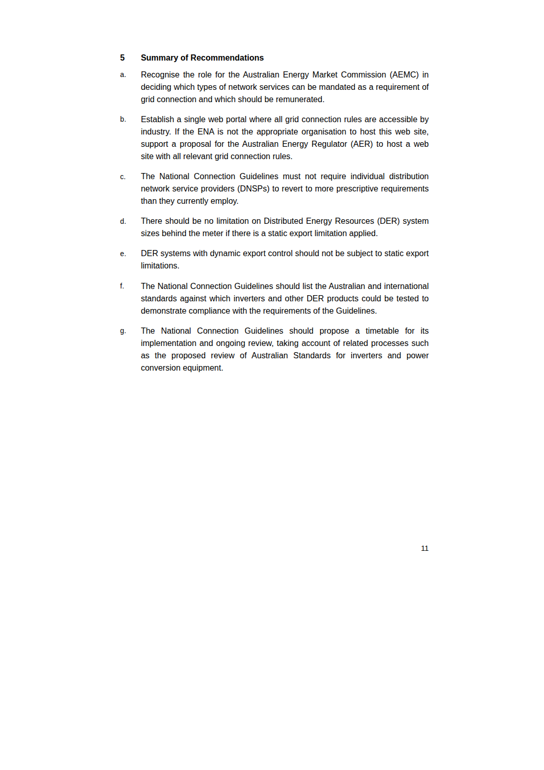5 Summary of Recommendations
a. Recognise the role for the Australian Energy Market Commission (AEMC) in deciding which types of network services can be mandated as a requirement of grid connection and which should be remunerated.
b. Establish a single web portal where all grid connection rules are accessible by industry. If the ENA is not the appropriate organisation to host this web site, support a proposal for the Australian Energy Regulator (AER) to host a web site with all relevant grid connection rules.
c. The National Connection Guidelines must not require individual distribution network service providers (DNSPs) to revert to more prescriptive requirements than they currently employ.
d. There should be no limitation on Distributed Energy Resources (DER) system sizes behind the meter if there is a static export limitation applied.
e. DER systems with dynamic export control should not be subject to static export limitations.
f. The National Connection Guidelines should list the Australian and international standards against which inverters and other DER products could be tested to demonstrate compliance with the requirements of the Guidelines.
g. The National Connection Guidelines should propose a timetable for its implementation and ongoing review, taking account of related processes such as the proposed review of Australian Standards for inverters and power conversion equipment.
11